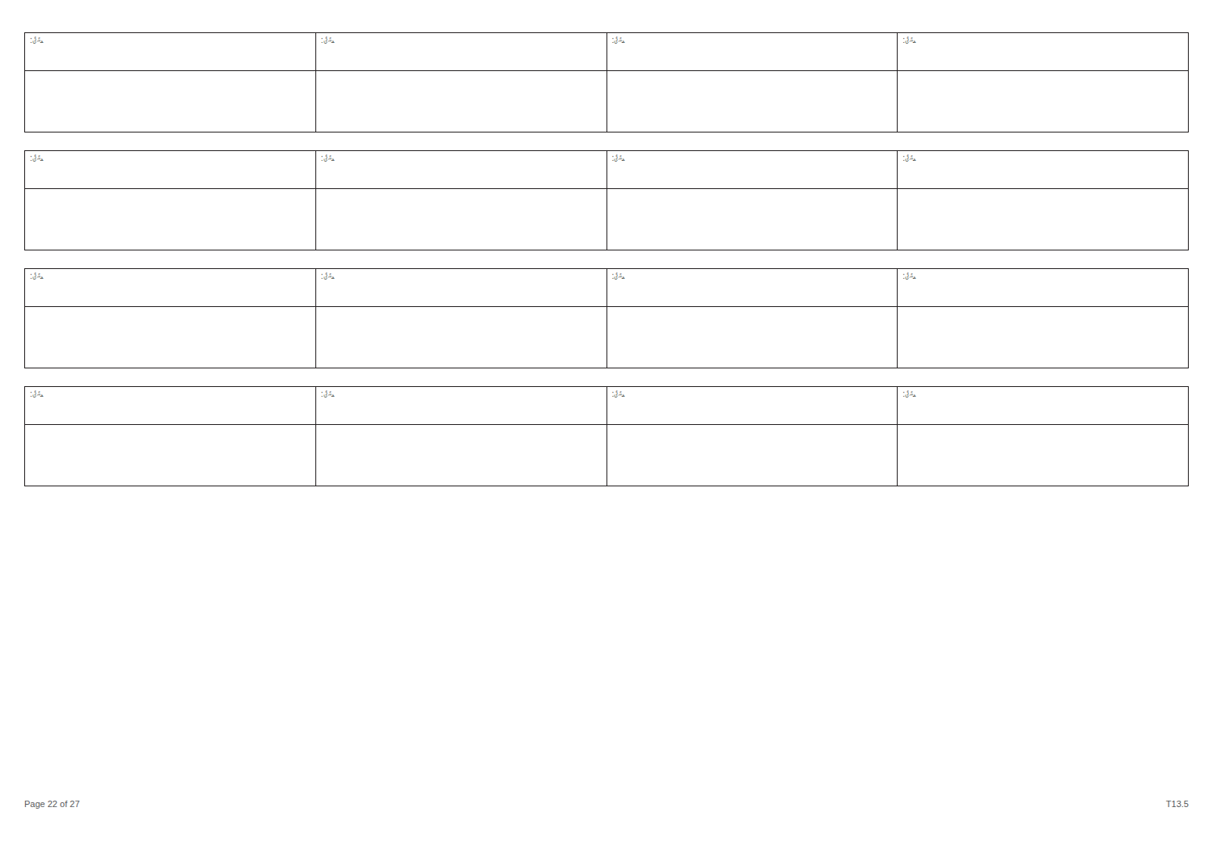| ﯩﯭﯹ: | ﯩﯭﯹ: | ﯩﯭﯹ: | ﯩﯭﯹ: |
| ﯩﯭﯹ: | ﯩﯭﯹ: | ﯩﯭﯹ: | ﯩﯭﯹ: |
| ﯩﯭﯹ: | ﯩﯭﯹ: | ﯩﯭﯹ: | ﯩﯭﯹ: |
| ﯩﯭﯹ: | ﯩﯭﯹ: | ﯩﯭﯹ: | ﯩﯭﯹ: |
Page 22 of 27 T13.5